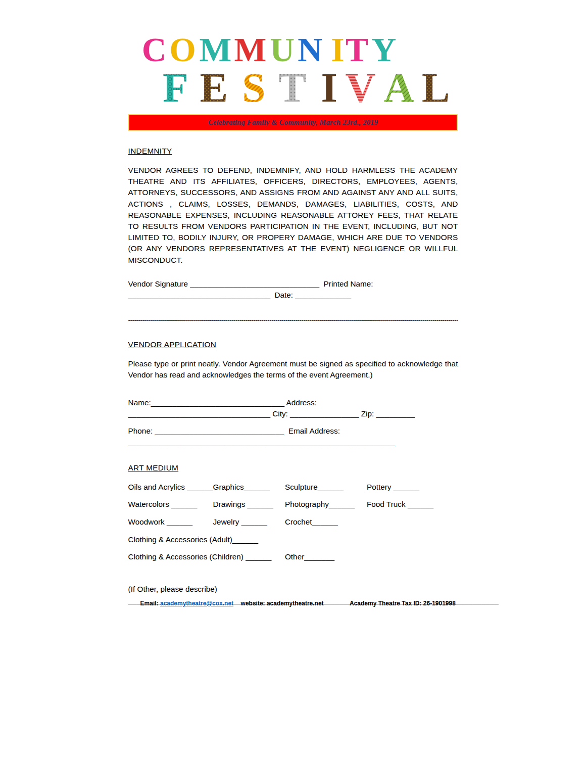C O M M U N I T Y F E S T I V A L
Celebrating Family & Community, March 23rd., 2019
INDEMNITY
Vendor agrees to defend, indemnify, and hold harmless the Academy Theatre and its affiliates, officers, directors, employees, agents, attorneys, successors, and assigns from and against any and all suits, actions , claims, losses, demands, damages, liabilities, costs, and reasonable expenses, including reasonable attorey fees, that relate to results from vendors participation in the event, including, but not limited to, bodily injury, or propery damage, which are due to vendors (or any vendors representatives at the event) negligence or willful misconduct.
Vendor Signature ______________________________ Printed Name: _________________________________ Date: _____________
---------------------------------------------------------------------------------------------------------------------------------------------------------------------------
VENDOR APPLICATION
Please type or print neatly. Vendor Agreement must be signed as specified to acknowledge that Vendor has read and acknowledges the terms of the event Agreement.)
Name:_______________________________ Address: _________________________________ City: ________________ Zip: _________
Phone: ______________________________ Email Address: ______________________________________________________________
ART MEDIUM
| Oils and Acrylics ______ | Graphics______ | Sculpture______ | Pottery ______ |
| Watercolors ______ | Drawings ______ | Photography______ | Food Truck ______ |
| Woodwork ______ | Jewelry ______ | Crochet______ | |
| Clothing & Accessories (Adult)______ | | |
| Clothing & Accessories (Children) ______ | Other_______ | |
(If Other, please describe) ______________________________________________________________________________________
| Email: academytheatre@cox.net | website: academytheatre.net | Academy Theatre Tax ID: 26-1901998 |